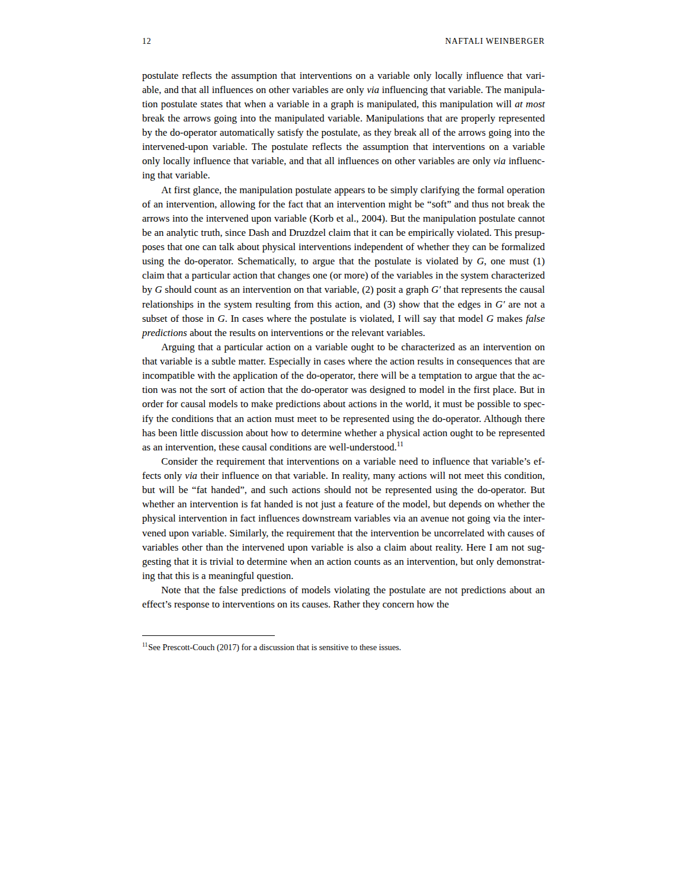12 Naftali Weinberger
postulate reflects the assumption that interventions on a variable only locally influence that variable, and that all influences on other variables are only via influencing that variable. The manipulation postulate states that when a variable in a graph is manipulated, this manipulation will at most break the arrows going into the manipulated variable. Manipulations that are properly represented by the do-operator automatically satisfy the postulate, as they break all of the arrows going into the intervened-upon variable. The postulate reflects the assumption that interventions on a variable only locally influence that variable, and that all influences on other variables are only via influencing that variable.
At first glance, the manipulation postulate appears to be simply clarifying the formal operation of an intervention, allowing for the fact that an intervention might be “soft” and thus not break the arrows into the intervened upon variable (Korb et al., 2004). But the manipulation postulate cannot be an analytic truth, since Dash and Druzdzel claim that it can be empirically violated. This presupposes that one can talk about physical interventions independent of whether they can be formalized using the do-operator. Schematically, to argue that the postulate is violated by G, one must (1) claim that a particular action that changes one (or more) of the variables in the system characterized by G should count as an intervention on that variable, (2) posit a graph G′ that represents the causal relationships in the system resulting from this action, and (3) show that the edges in G′ are not a subset of those in G. In cases where the postulate is violated, I will say that model G makes false predictions about the results on interventions or the relevant variables.
Arguing that a particular action on a variable ought to be characterized as an intervention on that variable is a subtle matter. Especially in cases where the action results in consequences that are incompatible with the application of the do-operator, there will be a temptation to argue that the action was not the sort of action that the do-operator was designed to model in the first place. But in order for causal models to make predictions about actions in the world, it must be possible to specify the conditions that an action must meet to be represented using the do-operator. Although there has been little discussion about how to determine whether a physical action ought to be represented as an intervention, these causal conditions are well-understood.11
Consider the requirement that interventions on a variable need to influence that variable’s effects only via their influence on that variable. In reality, many actions will not meet this condition, but will be “fat handed”, and such actions should not be represented using the do-operator. But whether an intervention is fat handed is not just a feature of the model, but depends on whether the physical intervention in fact influences downstream variables via an avenue not going via the intervened upon variable. Similarly, the requirement that the intervention be uncorrelated with causes of variables other than the intervened upon variable is also a claim about reality. Here I am not suggesting that it is trivial to determine when an action counts as an intervention, but only demonstrating that this is a meaningful question.
Note that the false predictions of models violating the postulate are not predictions about an effect’s response to interventions on its causes. Rather they concern how the
11See Prescott-Couch (2017) for a discussion that is sensitive to these issues.